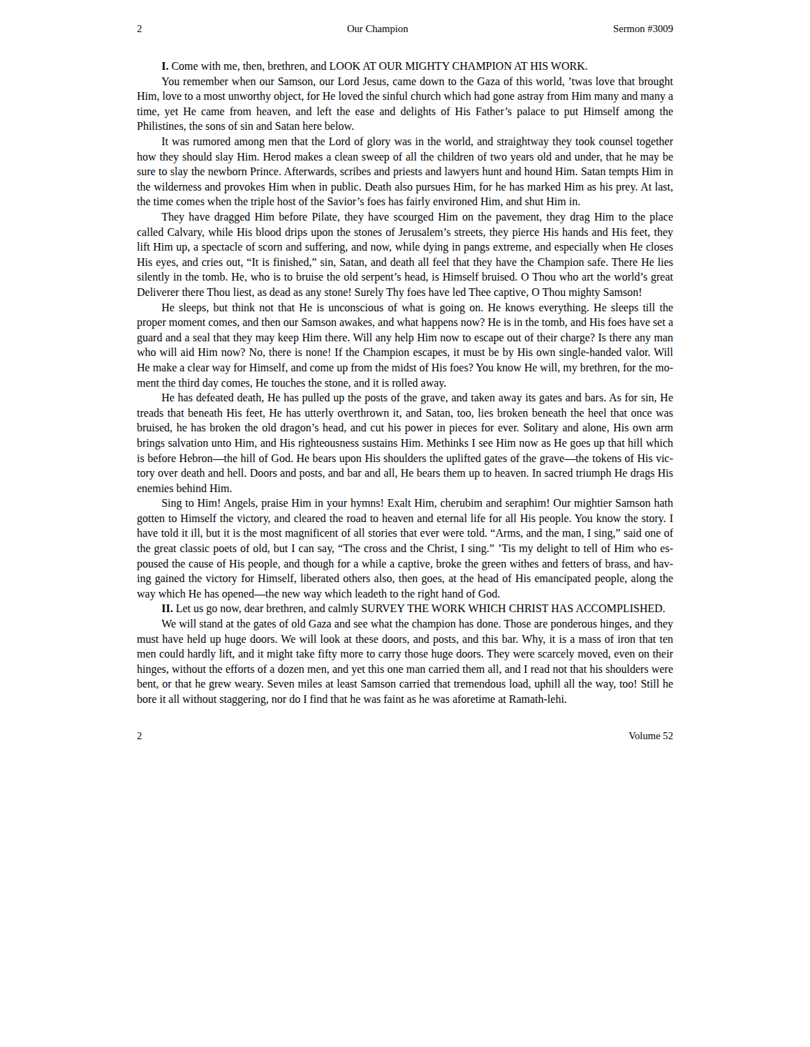2 Our Champion Sermon #3009
I. Come with me, then, brethren, and LOOK AT OUR MIGHTY CHAMPION AT HIS WORK.
You remember when our Samson, our Lord Jesus, came down to the Gaza of this world, ’twas love that brought Him, love to a most unworthy object, for He loved the sinful church which had gone astray from Him many and many a time, yet He came from heaven, and left the ease and delights of His Father’s palace to put Himself among the Philistines, the sons of sin and Satan here below.
It was rumored among men that the Lord of glory was in the world, and straightway they took counsel together how they should slay Him. Herod makes a clean sweep of all the children of two years old and under, that he may be sure to slay the newborn Prince. Afterwards, scribes and priests and lawyers hunt and hound Him. Satan tempts Him in the wilderness and provokes Him when in public. Death also pursues Him, for he has marked Him as his prey. At last, the time comes when the triple host of the Savior’s foes has fairly environed Him, and shut Him in.
They have dragged Him before Pilate, they have scourged Him on the pavement, they drag Him to the place called Calvary, while His blood drips upon the stones of Jerusalem’s streets, they pierce His hands and His feet, they lift Him up, a spectacle of scorn and suffering, and now, while dying in pangs extreme, and especially when He closes His eyes, and cries out, “It is finished,” sin, Satan, and death all feel that they have the Champion safe. There He lies silently in the tomb. He, who is to bruise the old serpent’s head, is Himself bruised. O Thou who art the world’s great Deliverer there Thou liest, as dead as any stone! Surely Thy foes have led Thee captive, O Thou mighty Samson!
He sleeps, but think not that He is unconscious of what is going on. He knows everything. He sleeps till the proper moment comes, and then our Samson awakes, and what happens now? He is in the tomb, and His foes have set a guard and a seal that they may keep Him there. Will any help Him now to escape out of their charge? Is there any man who will aid Him now? No, there is none! If the Champion escapes, it must be by His own single-handed valor. Will He make a clear way for Himself, and come up from the midst of His foes? You know He will, my brethren, for the moment the third day comes, He touches the stone, and it is rolled away.
He has defeated death, He has pulled up the posts of the grave, and taken away its gates and bars. As for sin, He treads that beneath His feet, He has utterly overthrown it, and Satan, too, lies broken beneath the heel that once was bruised, he has broken the old dragon’s head, and cut his power in pieces for ever. Solitary and alone, His own arm brings salvation unto Him, and His righteousness sustains Him. Methinks I see Him now as He goes up that hill which is before Hebron—the hill of God. He bears upon His shoulders the uplifted gates of the grave—the tokens of His victory over death and hell. Doors and posts, and bar and all, He bears them up to heaven. In sacred triumph He drags His enemies behind Him.
Sing to Him! Angels, praise Him in your hymns! Exalt Him, cherubim and seraphim! Our mightier Samson hath gotten to Himself the victory, and cleared the road to heaven and eternal life for all His people. You know the story. I have told it ill, but it is the most magnificent of all stories that ever were told. “Arms, and the man, I sing,” said one of the great classic poets of old, but I can say, “The cross and the Christ, I sing.” ’Tis my delight to tell of Him who espoused the cause of His people, and though for a while a captive, broke the green withes and fetters of brass, and having gained the victory for Himself, liberated others also, then goes, at the head of His emancipated people, along the way which He has opened—the new way which leadeth to the right hand of God.
II. Let us go now, dear brethren, and calmly SURVEY THE WORK WHICH CHRIST HAS ACCOMPLISHED.
We will stand at the gates of old Gaza and see what the champion has done. Those are ponderous hinges, and they must have held up huge doors. We will look at these doors, and posts, and this bar. Why, it is a mass of iron that ten men could hardly lift, and it might take fifty more to carry those huge doors. They were scarcely moved, even on their hinges, without the efforts of a dozen men, and yet this one man carried them all, and I read not that his shoulders were bent, or that he grew weary. Seven miles at least Samson carried that tremendous load, uphill all the way, too! Still he bore it all without staggering, nor do I find that he was faint as he was aforetime at Ramath-lehi.
2 Volume 52